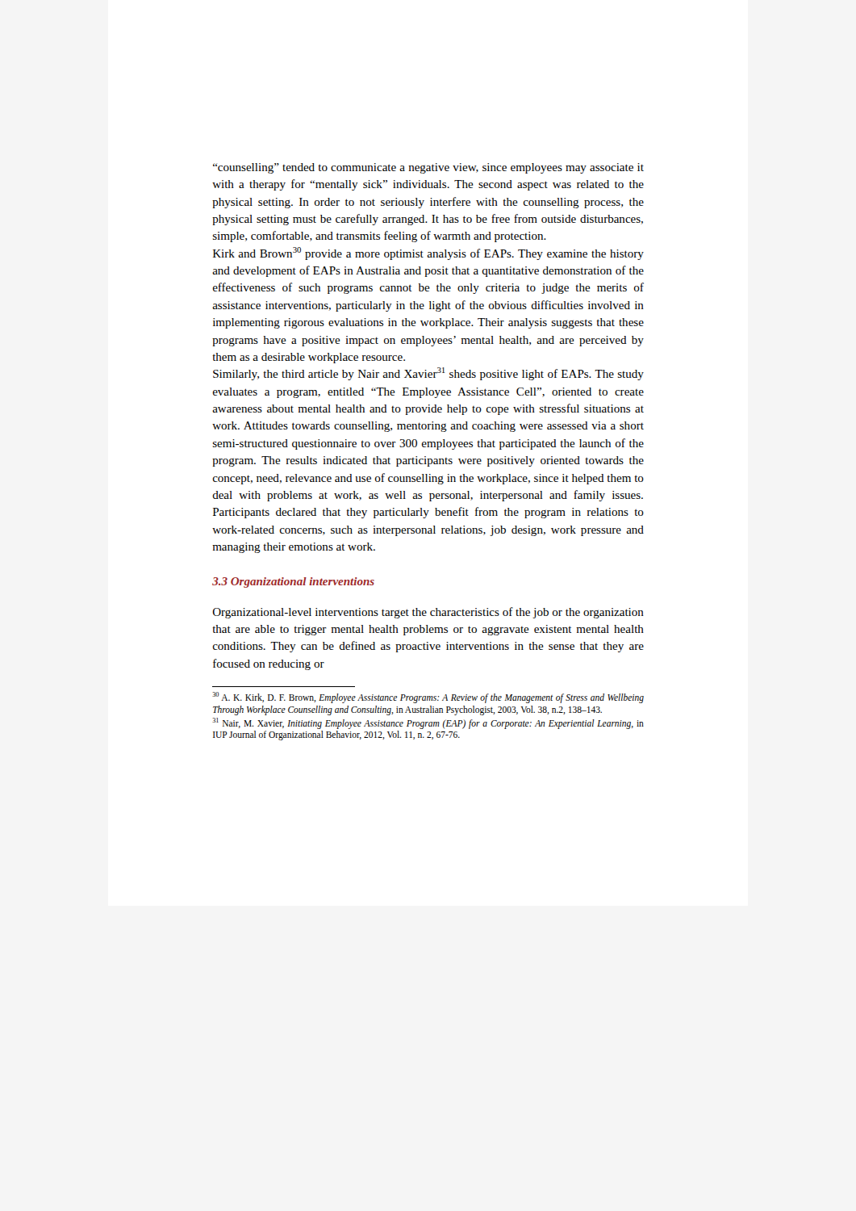“counselling” tended to communicate a negative view, since employees may associate it with a therapy for “mentally sick” individuals. The second aspect was related to the physical setting. In order to not seriously interfere with the counselling process, the physical setting must be carefully arranged. It has to be free from outside disturbances, simple, comfortable, and transmits feeling of warmth and protection.
Kirk and Brown30 provide a more optimist analysis of EAPs. They examine the history and development of EAPs in Australia and posit that a quantitative demonstration of the effectiveness of such programs cannot be the only criteria to judge the merits of assistance interventions, particularly in the light of the obvious difficulties involved in implementing rigorous evaluations in the workplace. Their analysis suggests that these programs have a positive impact on employees’ mental health, and are perceived by them as a desirable workplace resource.
Similarly, the third article by Nair and Xavier31 sheds positive light of EAPs. The study evaluates a program, entitled “The Employee Assistance Cell”, oriented to create awareness about mental health and to provide help to cope with stressful situations at work. Attitudes towards counselling, mentoring and coaching were assessed via a short semi-structured questionnaire to over 300 employees that participated the launch of the program. The results indicated that participants were positively oriented towards the concept, need, relevance and use of counselling in the workplace, since it helped them to deal with problems at work, as well as personal, interpersonal and family issues. Participants declared that they particularly benefit from the program in relations to work-related concerns, such as interpersonal relations, job design, work pressure and managing their emotions at work.
3.3 Organizational interventions
Organizational-level interventions target the characteristics of the job or the organization that are able to trigger mental health problems or to aggravate existent mental health conditions. They can be defined as proactive interventions in the sense that they are focused on reducing or
30 A. K. Kirk, D. F. Brown, Employee Assistance Programs: A Review of the Management of Stress and Wellbeing Through Workplace Counselling and Consulting, in Australian Psychologist, 2003, Vol. 38, n.2, 138–143.
31 Nair, M. Xavier, Initiating Employee Assistance Program (EAP) for a Corporate: An Experiential Learning, in IUP Journal of Organizational Behavior, 2012, Vol. 11, n. 2, 67-76.